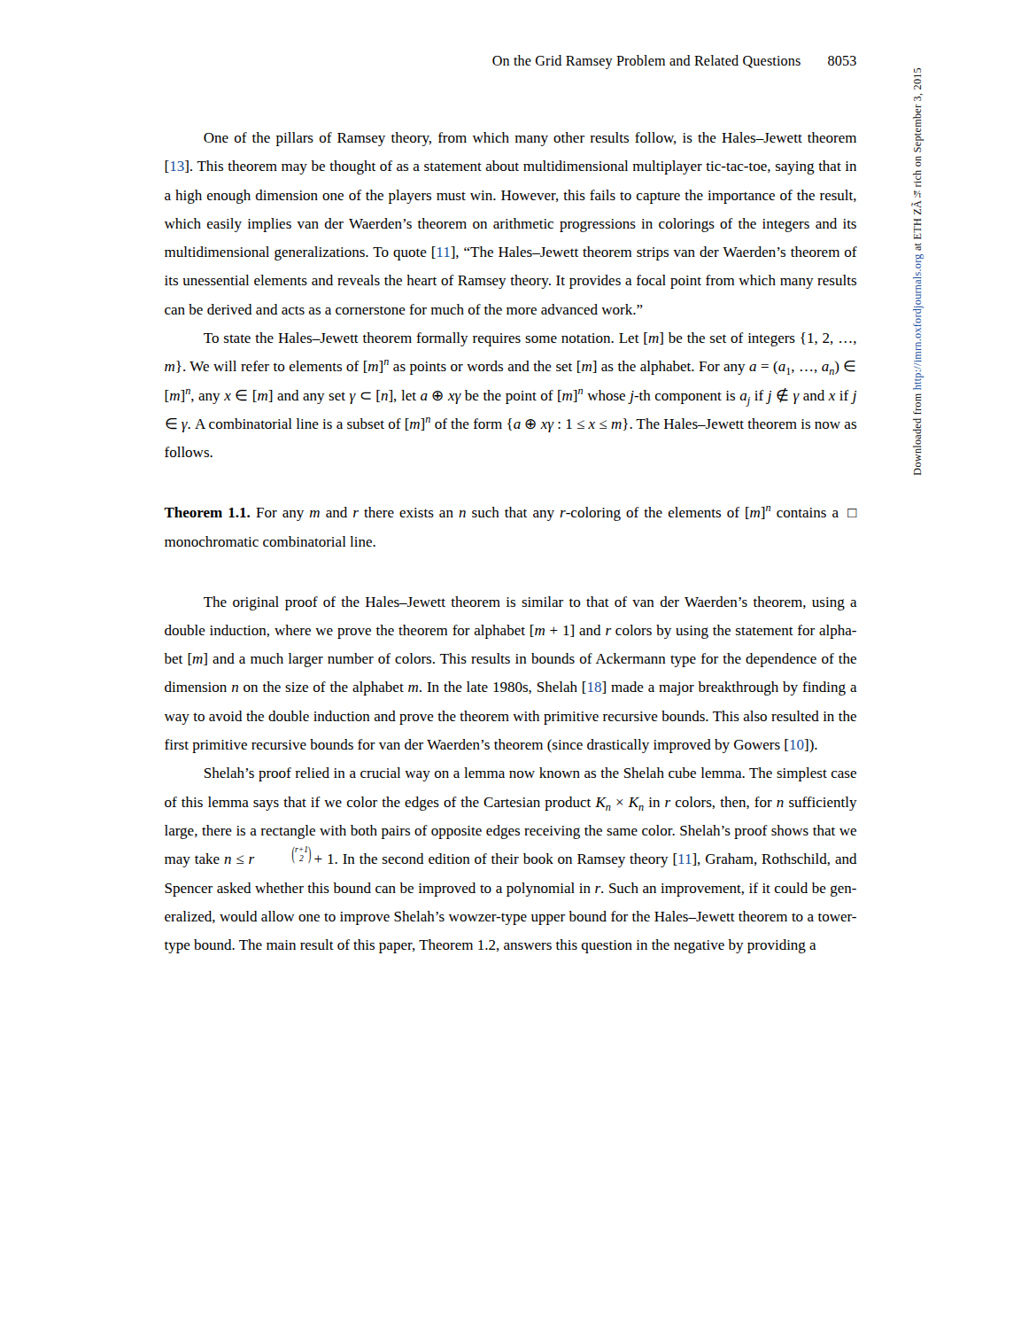Downloaded from http://imrn.oxfordjournals.org at ETH ZÃ¼rich on September 3, 2015
On the Grid Ramsey Problem and Related Questions 8053
One of the pillars of Ramsey theory, from which many other results follow, is the Hales–Jewett theorem [13]. This theorem may be thought of as a statement about multidimensional multiplayer tic-tac-toe, saying that in a high enough dimension one of the players must win. However, this fails to capture the importance of the result, which easily implies van der Waerden’s theorem on arithmetic progressions in colorings of the integers and its multidimensional generalizations. To quote [11], “The Hales–Jewett theorem strips van der Waerden’s theorem of its unessential elements and reveals the heart of Ramsey theory. It provides a focal point from which many results can be derived and acts as a cornerstone for much of the more advanced work.”
To state the Hales–Jewett theorem formally requires some notation. Let [m] be the set of integers {1, 2, …, m}. We will refer to elements of [m]n as points or words and the set [m] as the alphabet. For any a = (a1, …, an) ∈ [m]n, any x ∈ [m] and any set γ ⊂ [n], let a ⊕ xγ be the point of [m]n whose j-th component is aj if j ∉ γ and x if j ∈ γ. A combinatorial line is a subset of [m]n of the form {a ⊕ xγ : 1 ≤ x ≤ m}. The Hales–Jewett theorem is now as follows.
□ Theorem 1.1. For any m and r there exists an n such that any r-coloring of the elements of [m]n contains a monochromatic combinatorial line.
The original proof of the Hales–Jewett theorem is similar to that of van der Waerden’s theorem, using a double induction, where we prove the theorem for alphabet [m + 1] and r colors by using the statement for alphabet [m] and a much larger number of colors. This results in bounds of Ackermann type for the dependence of the dimension n on the size of the alphabet m. In the late 1980s, Shelah [18] made a major breakthrough by finding a way to avoid the double induction and prove the theorem with primitive recursive bounds. This also resulted in the first primitive recursive bounds for van der Waerden’s theorem (since drastically improved by Gowers [10]).
Shelah’s proof relied in a crucial way on a lemma now known as the Shelah cube lemma. The simplest case of this lemma says that if we color the edges of the Cartesian product Kn × Kn in r colors, then, for n sufficiently large, there is a rectangle with both pairs of opposite edges receiving the same color. Shelah’s proof shows that we may take n ≤ r(r+12) + 1. In the second edition of their book on Ramsey theory [11], Graham, Rothschild, and Spencer asked whether this bound can be improved to a polynomial in r. Such an improvement, if it could be generalized, would allow one to improve Shelah’s wowzer-type upper bound for the Hales–Jewett theorem to a tower-type bound. The main result of this paper, Theorem 1.2, answers this question in the negative by providing a